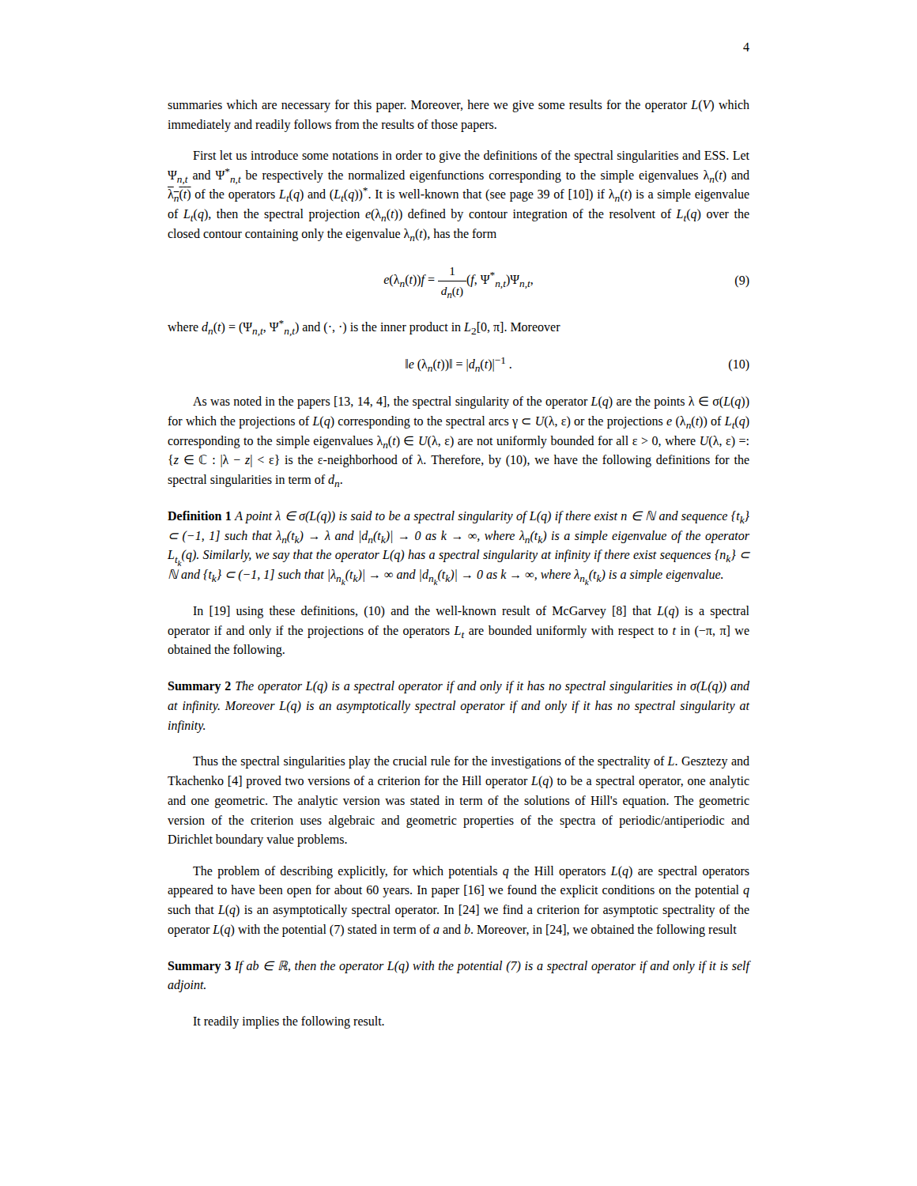4
summaries which are necessary for this paper. Moreover, here we give some results for the operator L(V) which immediately and readily follows from the results of those papers.
First let us introduce some notations in order to give the definitions of the spectral singularities and ESS. Let Ψn,t and Ψ*n,t be respectively the normalized eigenfunctions corresponding to the simple eigenvalues λn(t) and λn(t) of the operators Lt(q) and (Lt(q))*. It is well-known that (see page 39 of [10]) if λn(t) is a simple eigenvalue of Lt(q), then the spectral projection e(λn(t)) defined by contour integration of the resolvent of Lt(q) over the closed contour containing only the eigenvalue λn(t), has the form
e(λn(t))f = 1 dn(t)(f, Ψ*n,t)Ψn,t, (9)
where dn(t) = (Ψn,t, Ψ*n,t) and (·, ·) is the inner product in L2[0, π]. Moreover
‖e (λn(t))‖ = |dn(t)|−1 . (10)
As was noted in the papers [13, 14, 4], the spectral singularity of the operator L(q) are the points λ ∈ σ(L(q)) for which the projections of L(q) corresponding to the spectral arcs γ ⊂ U(λ, ε) or the projections e (λn(t)) of Lt(q) corresponding to the simple eigenvalues λn(t) ∈ U(λ, ε) are not uniformly bounded for all ε > 0, where U(λ, ε) =: {z ∈ ℂ : |λ − z| < ε} is the ε-neighborhood of λ. Therefore, by (10), we have the following definitions for the spectral singularities in term of dn.
Definition 1 A point λ ∈ σ(L(q)) is said to be a spectral singularity of L(q) if there exist n ∈ ℕ and sequence {tk} ⊂ (−1, 1] such that λn(tk) → λ and |dn(tk)| → 0 as k → ∞, where λn(tk) is a simple eigenvalue of the operator Ltk(q). Similarly, we say that the operator L(q) has a spectral singularity at infinity if there exist sequences {nk} ⊂ ℕ and {tk} ⊂ (−1, 1] such that |λnk(tk)| → ∞ and |dnk(tk)| → 0 as k → ∞, where λnk(tk) is a simple eigenvalue.
In [19] using these definitions, (10) and the well-known result of McGarvey [8] that L(q) is a spectral operator if and only if the projections of the operators Lt are bounded uniformly with respect to t in (−π, π] we obtained the following.
Summary 2 The operator L(q) is a spectral operator if and only if it has no spectral singularities in σ(L(q)) and at infinity. Moreover L(q) is an asymptotically spectral operator if and only if it has no spectral singularity at infinity.
Thus the spectral singularities play the crucial rule for the investigations of the spectrality of L. Gesztezy and Tkachenko [4] proved two versions of a criterion for the Hill operator L(q) to be a spectral operator, one analytic and one geometric. The analytic version was stated in term of the solutions of Hill's equation. The geometric version of the criterion uses algebraic and geometric properties of the spectra of periodic/antiperiodic and Dirichlet boundary value problems.
The problem of describing explicitly, for which potentials q the Hill operators L(q) are spectral operators appeared to have been open for about 60 years. In paper [16] we found the explicit conditions on the potential q such that L(q) is an asymptotically spectral operator. In [24] we find a criterion for asymptotic spectrality of the operator L(q) with the potential (7) stated in term of a and b. Moreover, in [24], we obtained the following result
Summary 3 If ab ∈ ℝ, then the operator L(q) with the potential (7) is a spectral operator if and only if it is self adjoint.
It readily implies the following result.